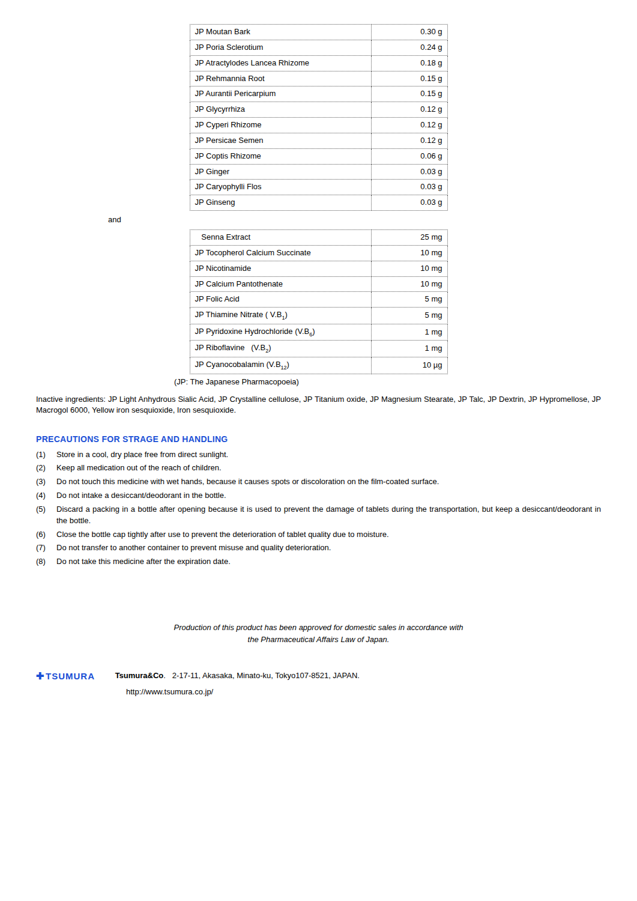| JP Moutan Bark | 0.30 g |
| JP Poria Sclerotium | 0.24 g |
| JP Atractylodes Lancea Rhizome | 0.18 g |
| JP Rehmannia Root | 0.15 g |
| JP Aurantii Pericarpium | 0.15 g |
| JP Glycyrrhiza | 0.12 g |
| JP Cyperi Rhizome | 0.12 g |
| JP Persicae Semen | 0.12 g |
| JP Coptis Rhizome | 0.06 g |
| JP Ginger | 0.03 g |
| JP Caryophylli Flos | 0.03 g |
| JP Ginseng | 0.03 g |
and
| Senna Extract | 25 mg |
| JP Tocopherol Calcium Succinate | 10 mg |
| JP Nicotinamide | 10 mg |
| JP Calcium Pantothenate | 10 mg |
| JP Folic Acid | 5 mg |
| JP Thiamine Nitrate ( V.B 1 ) | 5 mg |
| JP Pyridoxine Hydrochloride (V.B 6 ) | 1 mg |
| JP Riboflavine (V.B 2 ) | 1 mg |
| JP Cyanocobalamin (V.B 12 ) | 10 µg |
(JP: The Japanese Pharmacopoeia)
Inactive ingredients: JP Light Anhydrous Sialic Acid, JP Crystalline cellulose, JP Titanium oxide, JP Magnesium Stearate, JP Talc, JP Dextrin, JP Hypromellose, JP Macrogol 6000, Yellow iron sesquioxide, Iron sesquioxide.
PRECAUTIONS FOR STRAGE AND HANDLING
(1) Store in a cool, dry place free from direct sunlight.
(2) Keep all medication out of the reach of children.
(3) Do not touch this medicine with wet hands, because it causes spots or discoloration on the film-coated surface.
(4) Do not intake a desiccant/deodorant in the bottle.
(5) Discard a packing in a bottle after opening because it is used to prevent the damage of tablets during the transportation, but keep a desiccant/deodorant in the bottle.
(6) Close the bottle cap tightly after use to prevent the deterioration of tablet quality due to moisture.
(7) Do not transfer to another container to prevent misuse and quality deterioration.
(8) Do not take this medicine after the expiration date.
Production of this product has been approved for domestic sales in accordance with
the Pharmaceutical Affairs Law of Japan.
✚TSUMURA Tsumura&Co. 2-17-11, Akasaka, Minato-ku, Tokyo107-8521, JAPAN.
http://www.tsumura.co.jp/